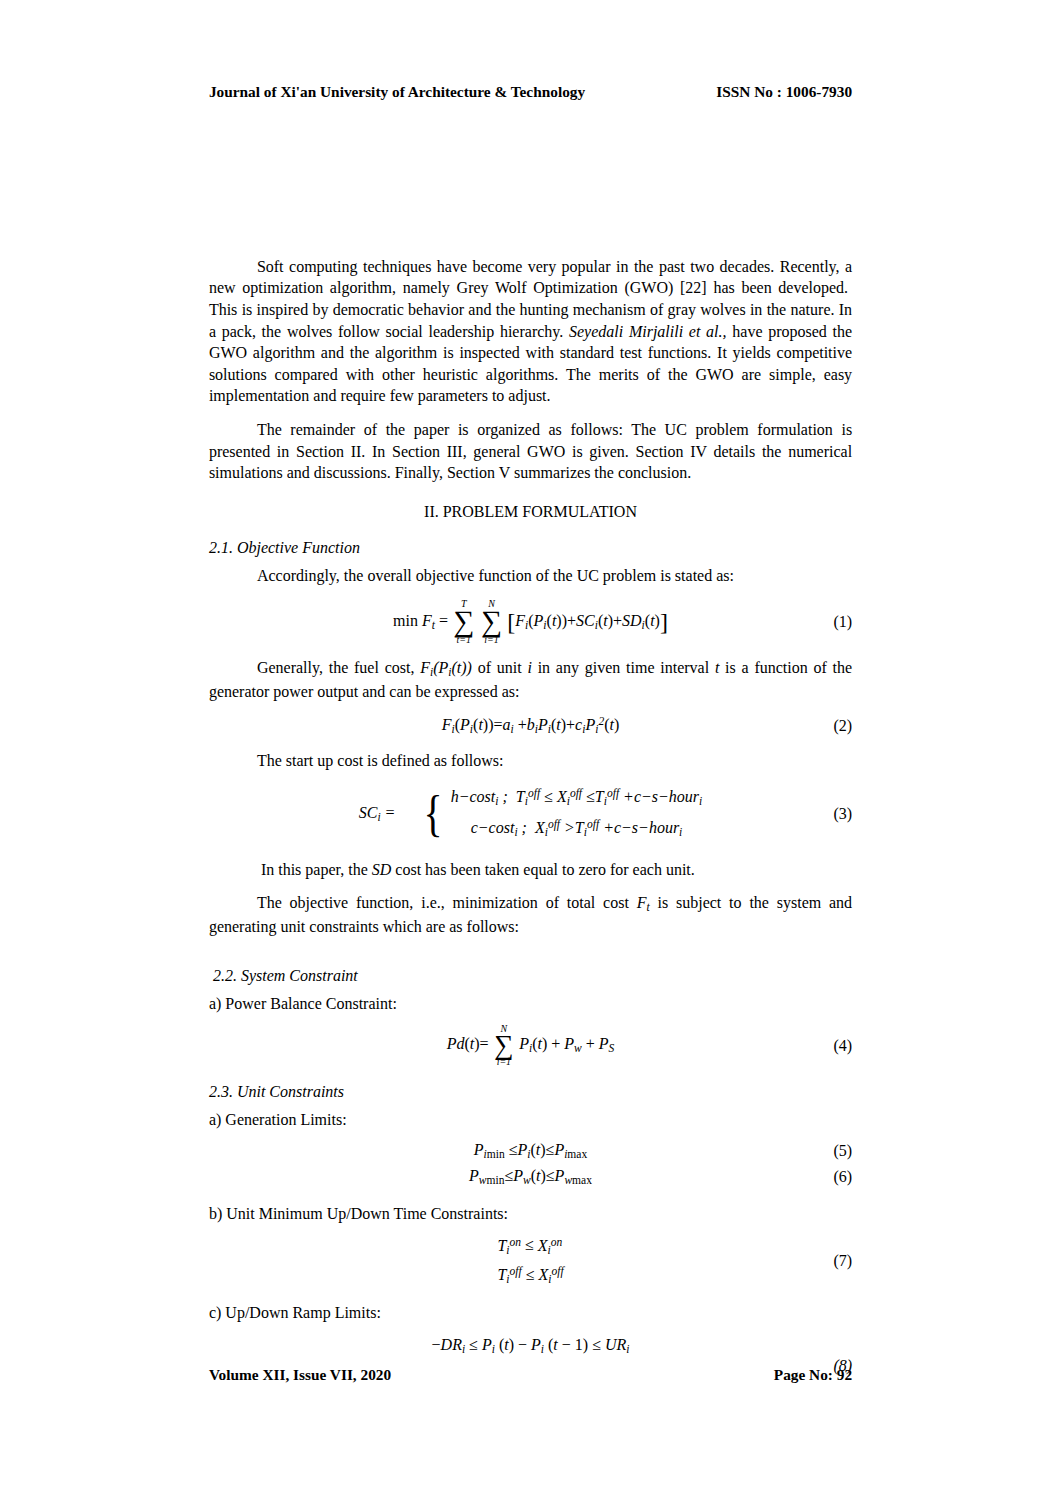Journal of Xi'an University of Architecture & Technology
ISSN No : 1006-7930
Soft computing techniques have become very popular in the past two decades. Recently, a new optimization algorithm, namely Grey Wolf Optimization (GWO) [22] has been developed. This is inspired by democratic behavior and the hunting mechanism of gray wolves in the nature. In a pack, the wolves follow social leadership hierarchy. Seyedali Mirjalili et al., have proposed the GWO algorithm and the algorithm is inspected with standard test functions. It yields competitive solutions compared with other heuristic algorithms. The merits of the GWO are simple, easy implementation and require few parameters to adjust.
The remainder of the paper is organized as follows: The UC problem formulation is presented in Section II. In Section III, general GWO is given. Section IV details the numerical simulations and discussions. Finally, Section V summarizes the conclusion.
II. PROBLEM FORMULATION
2.1. Objective Function
Accordingly, the overall objective function of the UC problem is stated as:
min Ft = T∑t=1 N∑i=1 [Fi(Pi(t))+SCi(t)+SDi(t)]
(1)
Generally, the fuel cost, Fi(Pi(t)) of unit i in any given time interval t is a function of the generator power output and can be expressed as:
Fi(Pi(t))=ai +biPi(t)+ciPi2(t)
(2)
The start up cost is defined as follows:
SCi = {
h−costi ; Tioff ≤ Xioff ≤Tioff +c−s−houri
c−costi ; Xioff >Tioff +c−s−houri
(3)
In this paper, the SD cost has been taken equal to zero for each unit.
The objective function, i.e., minimization of total cost Ft is subject to the system and generating unit constraints which are as follows:
2.2. System Constraint
a) Power Balance Constraint:
Pd(t)= N∑i=1 Pi(t) + Pw + PS
(4)
2.3. Unit Constraints
a) Generation Limits:
Pimin ≤Pi(t)≤Pimax
(5)
Pwmin≤Pw(t)≤Pwmax
(6)
b) Unit Minimum Up/Down Time Constraints:
Tion ≤ Xion
Tioff ≤ Xioff
(7)
c) Up/Down Ramp Limits:
−DRi ≤ Pi (t) − Pi (t − 1) ≤ URi
(8)
Volume XII, Issue VII, 2020
Page No: 92